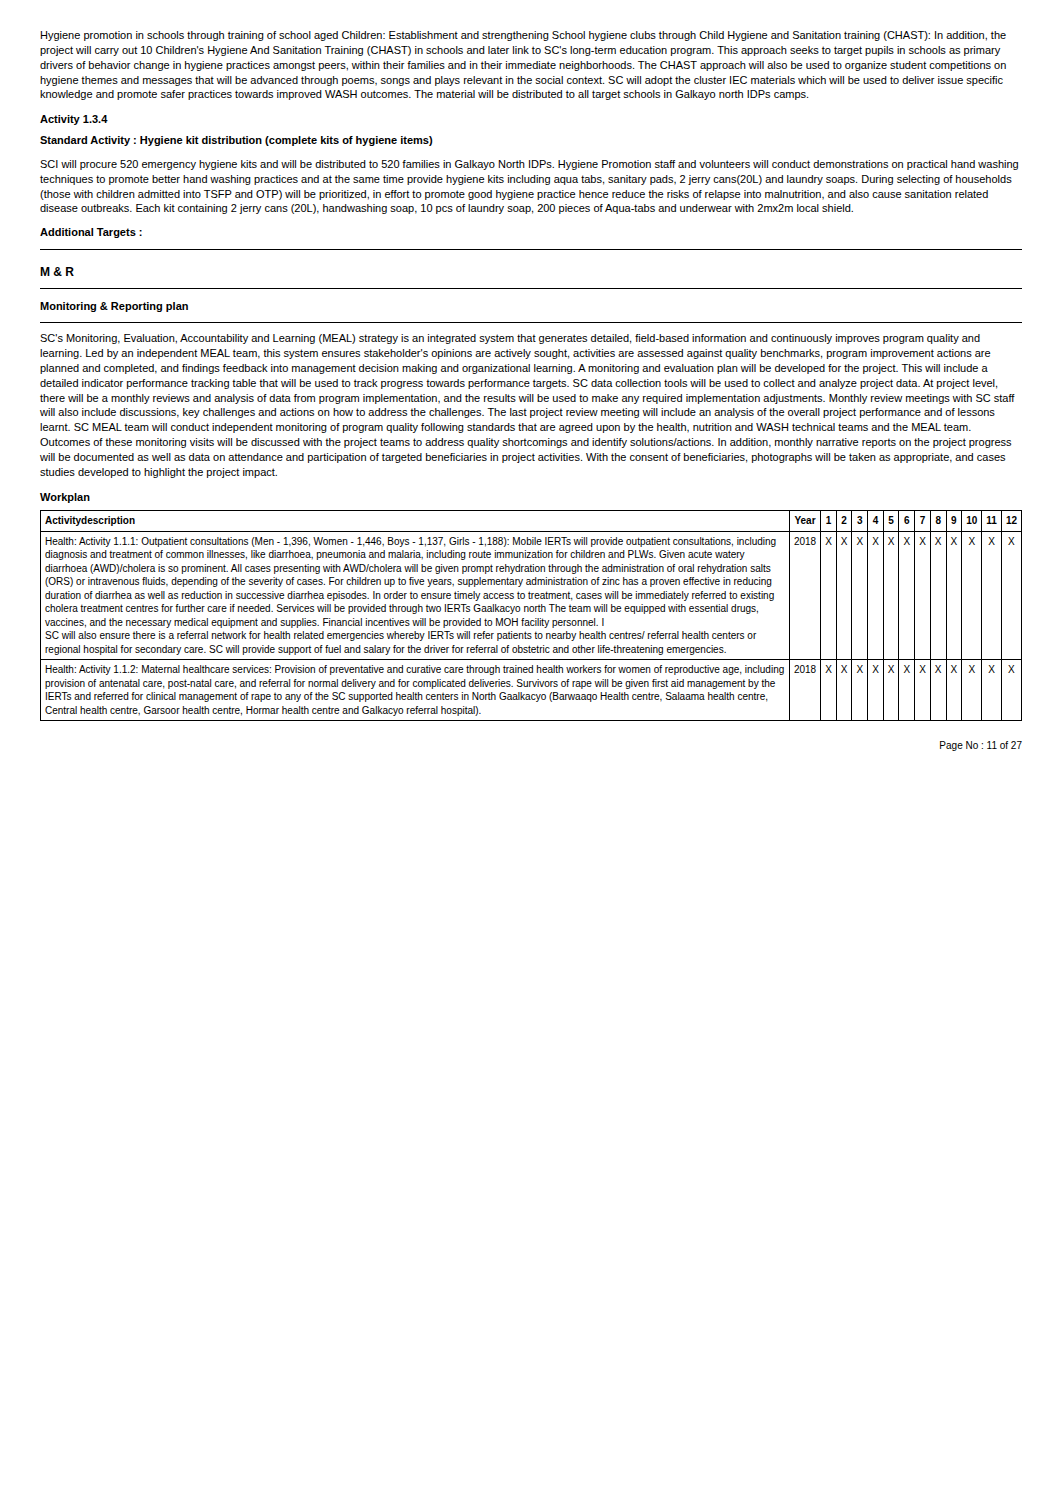Hygiene promotion in schools through training of school aged Children: Establishment and strengthening School hygiene clubs through Child Hygiene and Sanitation training (CHAST): In addition, the project will carry out 10 Children's Hygiene And Sanitation Training (CHAST) in schools and later link to SC's long-term education program. This approach seeks to target pupils in schools as primary drivers of behavior change in hygiene practices amongst peers, within their families and in their immediate neighborhoods. The CHAST approach will also be used to organize student competitions on hygiene themes and messages that will be advanced through poems, songs and plays relevant in the social context. SC will adopt the cluster IEC materials which will be used to deliver issue specific knowledge and promote safer practices towards improved WASH outcomes. The material will be distributed to all target schools in Galkayo north IDPs camps.
Activity 1.3.4
Standard Activity : Hygiene kit distribution (complete kits of hygiene items)
SCI will procure 520 emergency hygiene kits and will be distributed to 520 families in Galkayo North IDPs. Hygiene Promotion staff and volunteers will conduct demonstrations on practical hand washing techniques to promote better hand washing practices and at the same time provide hygiene kits including aqua tabs, sanitary pads, 2 jerry cans(20L) and laundry soaps. During selecting of households (those with children admitted into TSFP and OTP) will be prioritized, in effort to promote good hygiene practice hence reduce the risks of relapse into malnutrition, and also cause sanitation related disease outbreaks. Each kit containing 2 jerry cans (20L), handwashing soap, 10 pcs of laundry soap, 200 pieces of Aqua-tabs and underwear with 2mx2m local shield.
Additional Targets :
M & R
Monitoring & Reporting plan
SC's Monitoring, Evaluation, Accountability and Learning (MEAL) strategy is an integrated system that generates detailed, field-based information and continuously improves program quality and learning. Led by an independent MEAL team, this system ensures stakeholder's opinions are actively sought, activities are assessed against quality benchmarks, program improvement actions are planned and completed, and findings feedback into management decision making and organizational learning. A monitoring and evaluation plan will be developed for the project. This will include a detailed indicator performance tracking table that will be used to track progress towards performance targets. SC data collection tools will be used to collect and analyze project data. At project level, there will be a monthly reviews and analysis of data from program implementation, and the results will be used to make any required implementation adjustments. Monthly review meetings with SC staff will also include discussions, key challenges and actions on how to address the challenges. The last project review meeting will include an analysis of the overall project performance and of lessons learnt. SC MEAL team will conduct independent monitoring of program quality following standards that are agreed upon by the health, nutrition and WASH technical teams and the MEAL team. Outcomes of these monitoring visits will be discussed with the project teams to address quality shortcomings and identify solutions/actions. In addition, monthly narrative reports on the project progress will be documented as well as data on attendance and participation of targeted beneficiaries in project activities. With the consent of beneficiaries, photographs will be taken as appropriate, and cases studies developed to highlight the project impact.
Workplan
| Activitydescription | Year | 1 | 2 | 3 | 4 | 5 | 6 | 7 | 8 | 9 | 10 | 11 | 12 |
| --- | --- | --- | --- | --- | --- | --- | --- | --- | --- | --- | --- | --- | --- |
| Health: Activity 1.1.1: Outpatient consultations (Men - 1,396, Women - 1,446, Boys - 1,137, Girls - 1,188): Mobile IERTs will provide outpatient consultations, including diagnosis and treatment of common illnesses, like diarrhoea, pneumonia and malaria, including route immunization for children and PLWs. Given acute watery diarrhoea (AWD)/cholera is so prominent. All cases presenting with AWD/cholera will be given prompt rehydration through the administration of oral rehydration salts (ORS) or intravenous fluids, depending of the severity of cases. For children up to five years, supplementary administration of zinc has a proven effective in reducing duration of diarrhea as well as reduction in successive diarrhea episodes. In order to ensure timely access to treatment, cases will be immediately referred to existing cholera treatment centres for further care if needed. Services will be provided through two IERTs Gaalkacyo north The team will be equipped with essential drugs, vaccines, and the necessary medical equipment and supplies. Financial incentives will be provided to MOH facility personnel. I SC will also ensure there is a referral network for health related emergencies whereby IERTs will refer patients to nearby health centres/ referral health centers or regional hospital for secondary care. SC will provide support of fuel and salary for the driver for referral of obstetric and other life-threatening emergencies. | 2018 | X | X | X | X | X | X | X | X | X | X | X | X |
| Health: Activity 1.1.2: Maternal healthcare services: Provision of preventative and curative care through trained health workers for women of reproductive age, including provision of antenatal care, post-natal care, and referral for normal delivery and for complicated deliveries. Survivors of rape will be given first aid management by the IERTs and referred for clinical management of rape to any of the SC supported health centers in North Gaalkacyo (Barwaaqo Health centre, Salaama health centre, Central health centre, Garsoor health centre, Hormar health centre and Galkacyo referral hospital). | 2018 | X | X | X | X | X | X | X | X | X | X | X | X |
Page No : 11 of 27